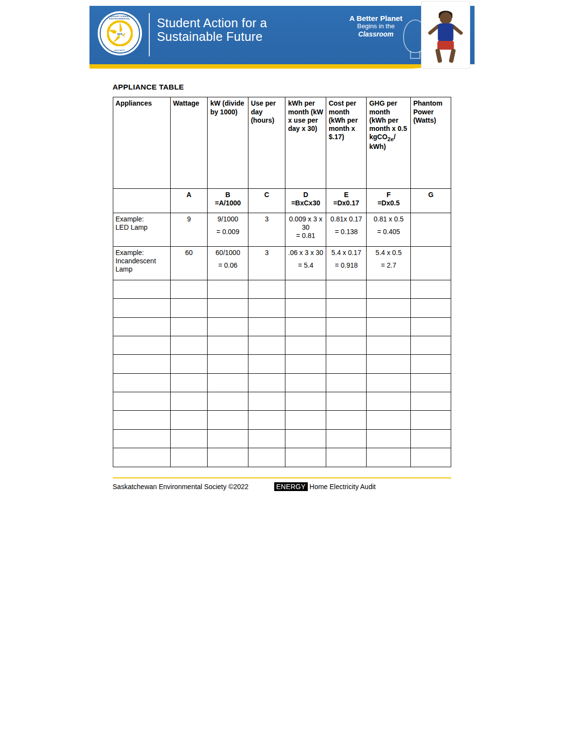SASKATCHEWAN ENVIRONMENTAL ses SOCIETY
Student Action for a Sustainable Future
A Better Planet
Begins in the
Classroom
APPLIANCE TABLE
| Appliances | Wattage | kW (divide by 1000) | Use per day (hours) | kWh per month (kW x use per day x 30) | Cost per month (kWh per month x $.17) | GHG per month (kWh per month x 0.5 kgCO 2e / kWh) | Phantom Power (Watts) |
| --- | --- | --- | --- | --- | --- | --- | --- |
| | A | B =A/1000 | C | D =BxCx30 | E =Dx0.17 | F =Dx0.5 | G |
| Example: LED Lamp | 9 | 9/1000 = 0.009 | 3 | 0.009 x 3 x 30 = 0.81 | 0.81x 0.17 = 0.138 | 0.81 x 0.5 = 0.405 | |
| Example: Incandescent Lamp | 60 | 60/1000 = 0.06 | 3 | .06 x 3 x 30 = 5.4 | 5.4 x 0.17 = 0.918 | 5.4 x 0.5 = 2.7 | |
Saskatchewan Environmental Society ©2022
ENERGY Home Electricity Audit